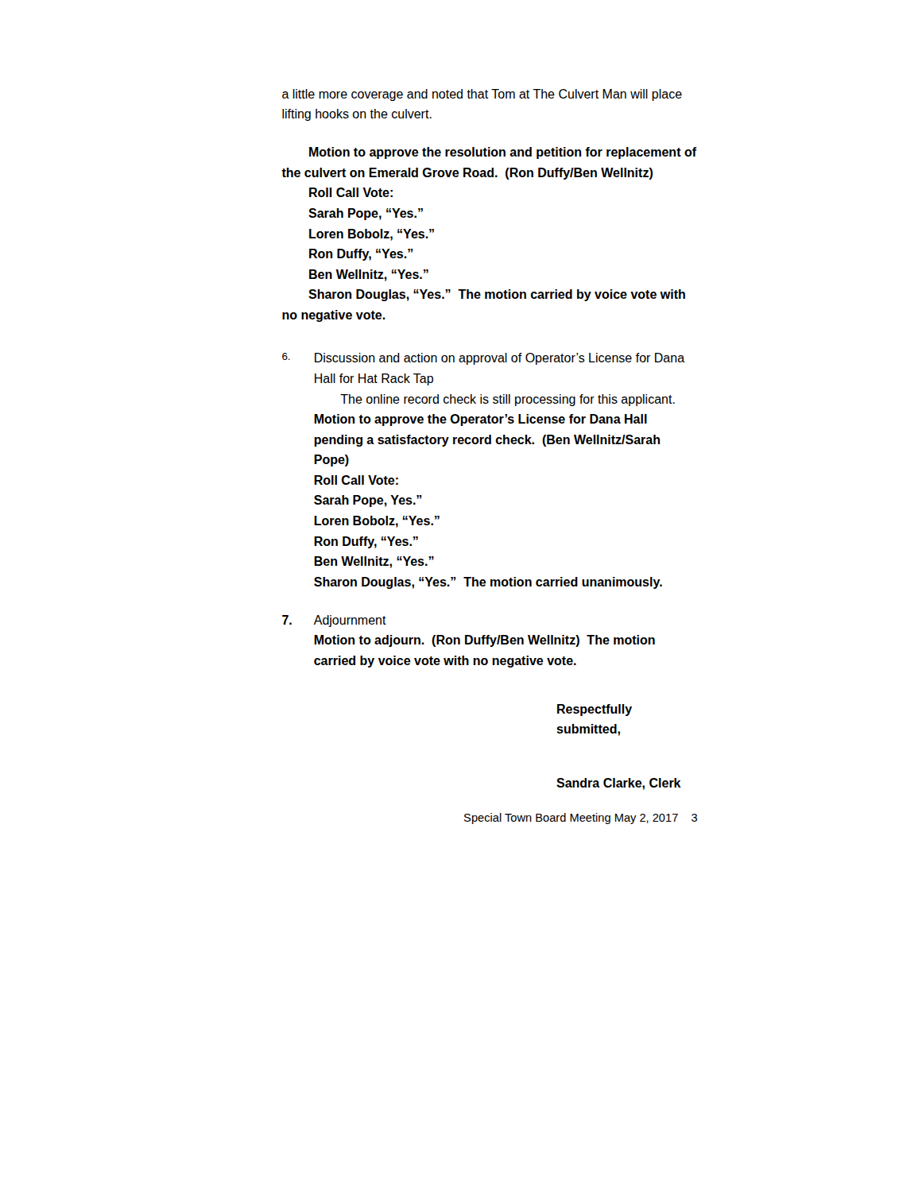a little more coverage and noted that Tom at The Culvert Man will place lifting hooks on the culvert.
Motion to approve the resolution and petition for replacement of the culvert on Emerald Grove Road. (Ron Duffy/Ben Wellnitz)
Roll Call Vote:
Sarah Pope, “Yes.”
Loren Bobolz, “Yes.”
Ron Duffy, “Yes.”
Ben Wellnitz, “Yes.”
Sharon Douglas, “Yes.” The motion carried by voice vote with no negative vote.
6.
Discussion and action on approval of Operator’s License for Dana Hall for Hat Rack Tap
The online record check is still processing for this applicant.
Motion to approve the Operator’s License for Dana Hall pending a satisfactory record check. (Ben Wellnitz/Sarah Pope)
Roll Call Vote:
Sarah Pope, Yes.”
Loren Bobolz, “Yes.”
Ron Duffy, “Yes.”
Ben Wellnitz, “Yes.”
Sharon Douglas, “Yes.” The motion carried unanimously.
7.
Adjournment
Motion to adjourn. (Ron Duffy/Ben Wellnitz) The motion carried by voice vote with no negative vote.
Respectfully submitted,
Sandra Clarke, Clerk
Special Town Board Meeting May 2, 20173